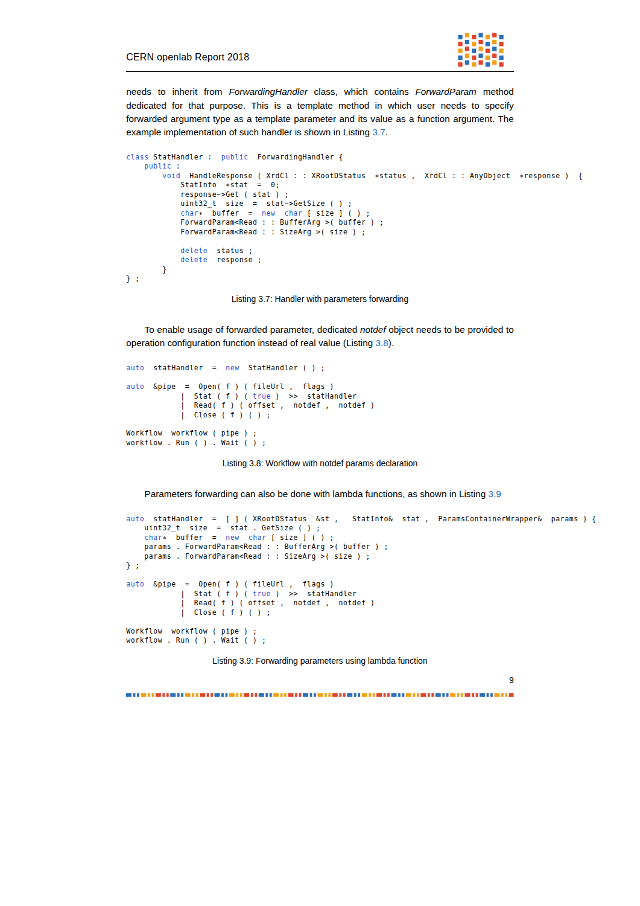CERN openlab Report 2018
needs to inherit from ForwardingHandler class, which contains ForwardParam method dedicated for that purpose. This is a template method in which user needs to specify forwarded argument type as a template parameter and its value as a function argument. The example implementation of such handler is shown in Listing 3.7.
class StatHandler :  public  ForwardingHandler {
    public :
        void  HandleResponse ( XrdCl : : XRootDStatus  ∗status ,  XrdCl : : AnyObject  ∗response )  {
            StatInfo  ∗stat  =  0;
            response−>Get ( stat ) ;
            uint32_t  size  =  stat−>GetSize ( ) ;
            char∗  buffer  =  new  char [ size ] ( ) ;
            ForwardParam<Read : : BufferArg >( buffer ) ;
            ForwardParam<Read : : SizeArg >( size ) ;

            delete  status ;
            delete  response ;
        }
} ;
Listing 3.7: Handler with parameters forwarding
To enable usage of forwarded parameter, dedicated notdef object needs to be provided to operation configuration function instead of real value (Listing 3.8).
auto  statHandler  =  new  StatHandler ( ) ;

auto  &pipe  =  Open( f ) ( fileUrl ,  flags )
            |  Stat ( f ) ( true )  >>  statHandler
            |  Read( f ) ( offset ,  notdef ,  notdef )
            |  Close ( f ) ( ) ;

Workflow  workflow ( pipe ) ;
workflow . Run ( ) . Wait ( ) ;
Listing 3.8: Workflow with notdef params declaration
Parameters forwarding can also be done with lambda functions, as shown in Listing 3.9
auto  statHandler  =  [ ] ( XRootDStatus  &st ,   StatInfo&  stat ,  ParamsContainerWrapper&  params ) {
    uint32_t  size  =  stat . GetSize ( ) ;
    char∗  buffer  =  new  char [ size ] ( ) ;
    params . ForwardParam<Read : : BufferArg >( buffer ) ;
    params . ForwardParam<Read : : SizeArg >( size ) ;
} ;

auto  &pipe  =  Open( f ) ( fileUrl ,  flags )
            |  Stat ( f ) ( true )  >>  statHandler
            |  Read( f ) ( offset ,  notdef ,  notdef )
            |  Close ( f ) ( ) ;

Workflow  workflow ( pipe ) ;
workflow . Run ( ) . Wait ( ) ;
Listing 3.9: Forwarding parameters using lambda function
9